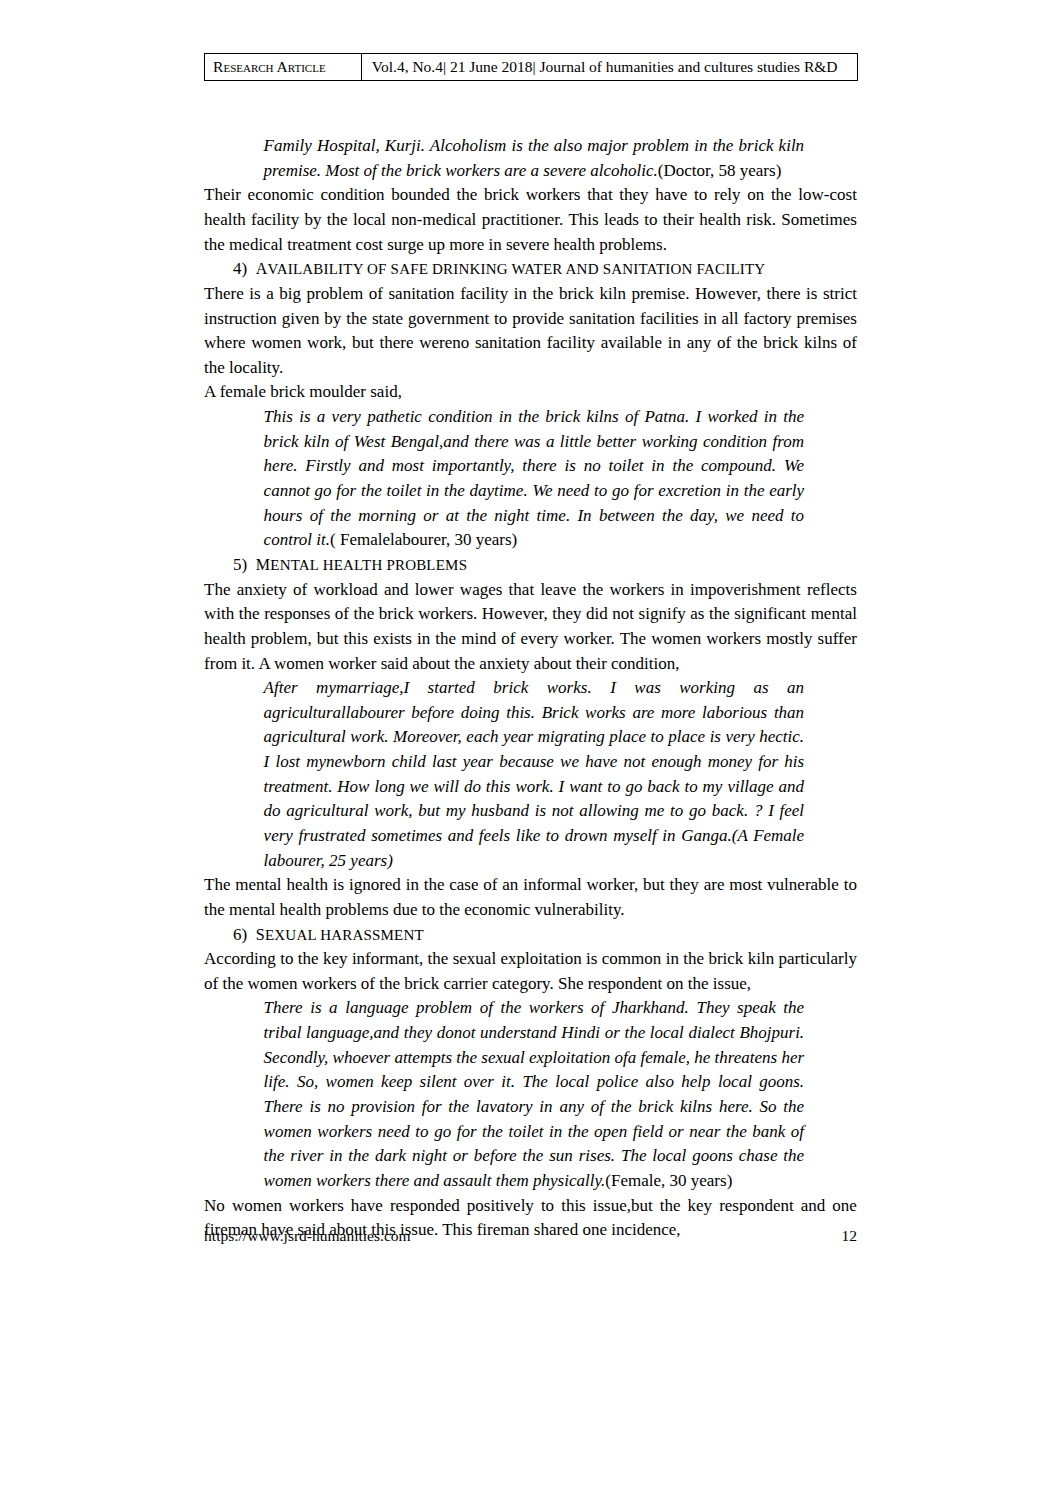Research Article
Vol.4, No.4| 21 June 2018| Journal of humanities and cultures studies R&D
Family Hospital, Kurji. Alcoholism is the also major problem in the brick kiln premise. Most of the brick workers are a severe alcoholic.(Doctor, 58 years)
Their economic condition bounded the brick workers that they have to rely on the low-cost health facility by the local non-medical practitioner. This leads to their health risk. Sometimes the medical treatment cost surge up more in severe health problems.
4) AVAILABILITY OF SAFE DRINKING WATER AND SANITATION FACILITY
There is a big problem of sanitation facility in the brick kiln premise. However, there is strict instruction given by the state government to provide sanitation facilities in all factory premises where women work, but there wereno sanitation facility available in any of the brick kilns of the locality.
A female brick moulder said,
This is a very pathetic condition in the brick kilns of Patna. I worked in the brick kiln of West Bengal,and there was a little better working condition from here. Firstly and most importantly, there is no toilet in the compound. We cannot go for the toilet in the daytime. We need to go for excretion in the early hours of the morning or at the night time. In between the day, we need to control it.( Femalelabourer, 30 years)
5) MENTAL HEALTH PROBLEMS
The anxiety of workload and lower wages that leave the workers in impoverishment reflects with the responses of the brick workers. However, they did not signify as the significant mental health problem, but this exists in the mind of every worker. The women workers mostly suffer from it. A women worker said about the anxiety about their condition,
After mymarriage,I started brick works. I was working as an agriculturallabourer before doing this. Brick works are more laborious than agricultural work. Moreover, each year migrating place to place is very hectic. I lost mynewborn child last year because we have not enough money for his treatment. How long we will do this work. I want to go back to my village and do agricultural work, but my husband is not allowing me to go back. ? I feel very frustrated sometimes and feels like to drown myself in Ganga.(A Female labourer, 25 years)
The mental health is ignored in the case of an informal worker, but they are most vulnerable to the mental health problems due to the economic vulnerability.
6) SEXUAL HARASSMENT
According to the key informant, the sexual exploitation is common in the brick kiln particularly of the women workers of the brick carrier category. She respondent on the issue,
There is a language problem of the workers of Jharkhand. They speak the tribal language,and they donot understand Hindi or the local dialect Bhojpuri. Secondly, whoever attempts the sexual exploitation ofa female, he threatens her life. So, women keep silent over it. The local police also help local goons. There is no provision for the lavatory in any of the brick kilns here. So the women workers need to go for the toilet in the open field or near the bank of the river in the dark night or before the sun rises. The local goons chase the women workers there and assault them physically.(Female, 30 years)
No women workers have responded positively to this issue,but the key respondent and one fireman have said about this issue. This fireman shared one incidence,
https://www.jsrd-humanities.com 12